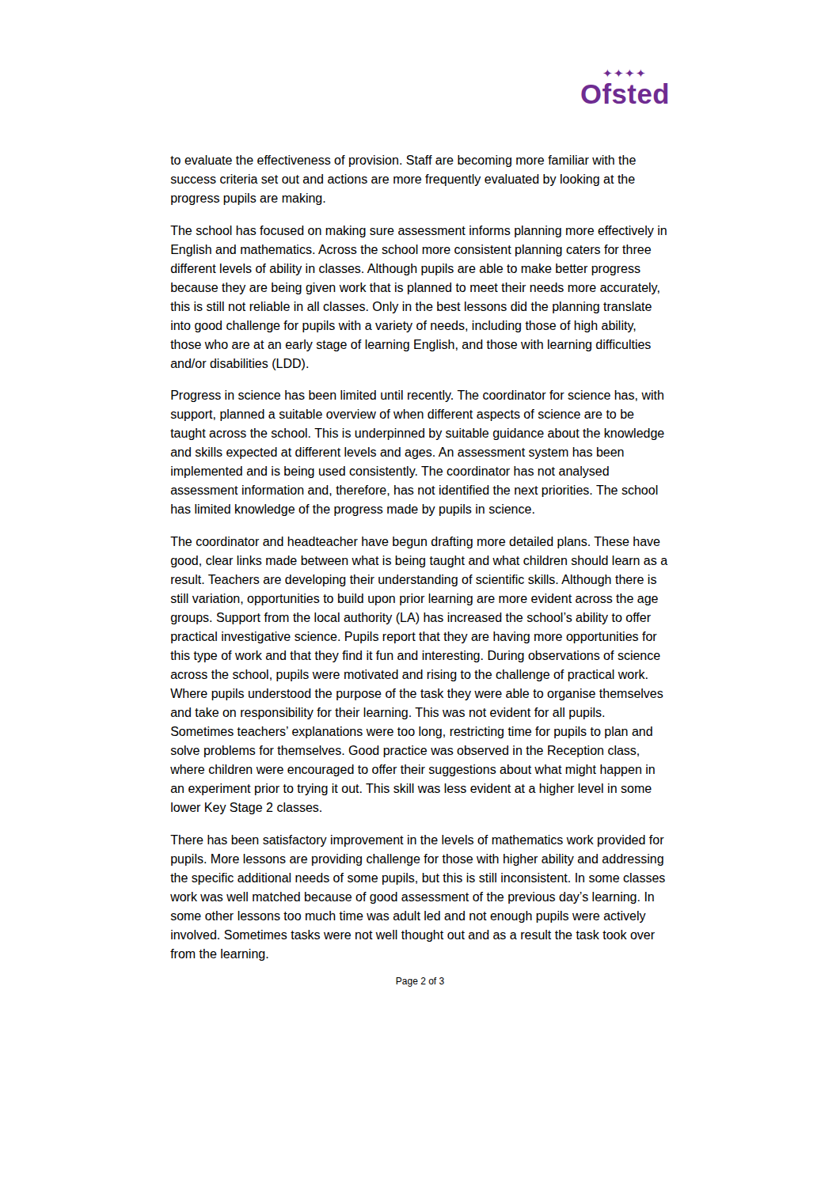✦✦✦✦ Ofsted
to evaluate the effectiveness of provision. Staff are becoming more familiar with the success criteria set out and actions are more frequently evaluated by looking at the progress pupils are making.
The school has focused on making sure assessment informs planning more effectively in English and mathematics. Across the school more consistent planning caters for three different levels of ability in classes. Although pupils are able to make better progress because they are being given work that is planned to meet their needs more accurately, this is still not reliable in all classes. Only in the best lessons did the planning translate into good challenge for pupils with a variety of needs, including those of high ability, those who are at an early stage of learning English, and those with learning difficulties and/or disabilities (LDD).
Progress in science has been limited until recently. The coordinator for science has, with support, planned a suitable overview of when different aspects of science are to be taught across the school. This is underpinned by suitable guidance about the knowledge and skills expected at different levels and ages. An assessment system has been implemented and is being used consistently. The coordinator has not analysed assessment information and, therefore, has not identified the next priorities. The school has limited knowledge of the progress made by pupils in science.
The coordinator and headteacher have begun drafting more detailed plans. These have good, clear links made between what is being taught and what children should learn as a result. Teachers are developing their understanding of scientific skills. Although there is still variation, opportunities to build upon prior learning are more evident across the age groups. Support from the local authority (LA) has increased the school’s ability to offer practical investigative science. Pupils report that they are having more opportunities for this type of work and that they find it fun and interesting. During observations of science across the school, pupils were motivated and rising to the challenge of practical work. Where pupils understood the purpose of the task they were able to organise themselves and take on responsibility for their learning. This was not evident for all pupils. Sometimes teachers’ explanations were too long, restricting time for pupils to plan and solve problems for themselves. Good practice was observed in the Reception class, where children were encouraged to offer their suggestions about what might happen in an experiment prior to trying it out. This skill was less evident at a higher level in some lower Key Stage 2 classes.
There has been satisfactory improvement in the levels of mathematics work provided for pupils. More lessons are providing challenge for those with higher ability and addressing the specific additional needs of some pupils, but this is still inconsistent. In some classes work was well matched because of good assessment of the previous day’s learning. In some other lessons too much time was adult led and not enough pupils were actively involved. Sometimes tasks were not well thought out and as a result the task took over from the learning.
Page 2 of 3